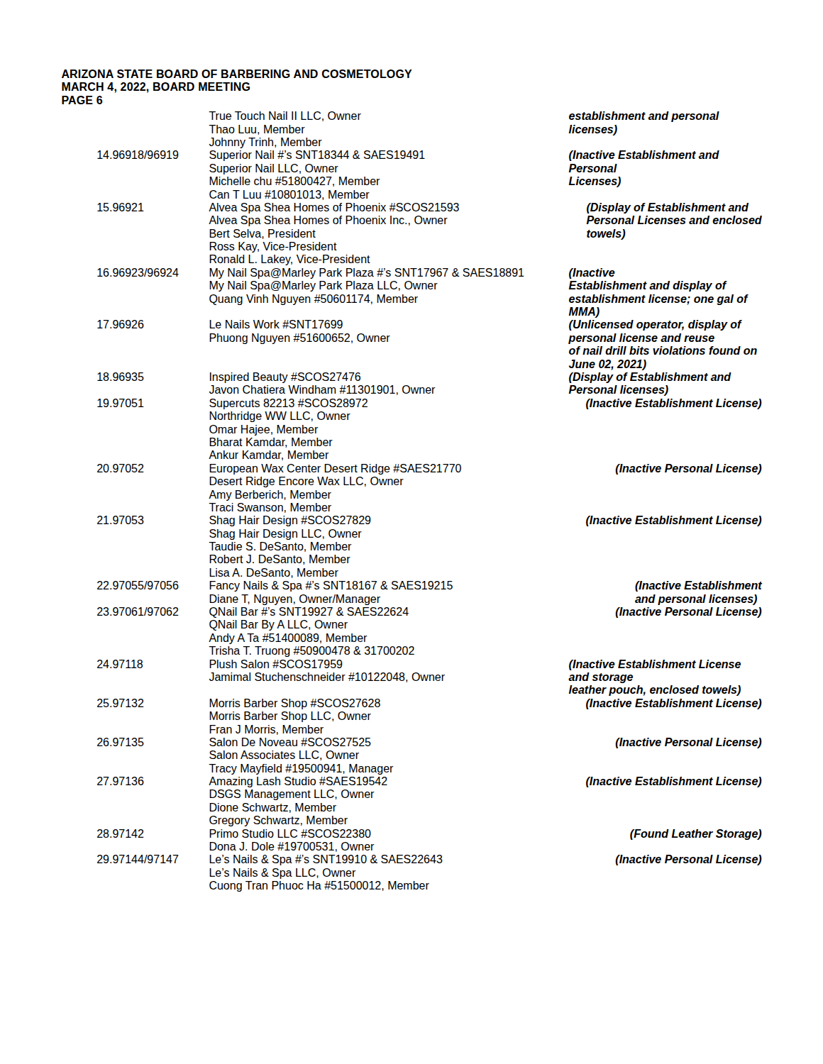ARIZONA STATE BOARD OF BARBERING AND COSMETOLOGY
MARCH 4, 2022, BOARD MEETING
PAGE 6
| | | True Touch Nail II LLC, Owner Thao Luu, Member Johnny Trinh, Member establishment and personal licenses) |
| 14. | 96918/96919 | Superior Nail #’s SNT18344 & SAES19491 Superior Nail LLC, Owner Michelle chu #51800427, Member Can T Luu #10801013, Member (Inactive Establishment and Personal Licenses) |
| 15. | 96921 | Alvea Spa Shea Homes of Phoenix #SCOS21593 Alvea Spa Shea Homes of Phoenix Inc., Owner Bert Selva, President Ross Kay, Vice-President Ronald L. Lakey, Vice-President (Display of Establishment and Personal Licenses and enclosed towels) |
| 16. | 96923/96924 | My Nail Spa@Marley Park Plaza #’s SNT17967 & SAES18891 My Nail Spa@Marley Park Plaza LLC, Owner Quang Vinh Nguyen #50601174, Member (Inactive Establishment and display of establishment license; one gal of MMA) |
| 17. | 96926 | Le Nails Work #SNT17699 Phuong Nguyen #51600652, Owner (Unlicensed operator, display of personal license and reuse of nail drill bits violations found on June 02, 2021) |
| 18. | 96935 | Inspired Beauty #SCOS27476 Javon Chatiera Windham #11301901, Owner (Display of Establishment and Personal licenses) |
| 19. | 97051 | Supercuts 82213 #SCOS28972 Northridge WW LLC, Owner Omar Hajee, Member Bharat Kamdar, Member Ankur Kamdar, Member (Inactive Establishment License) |
| 20. | 97052 | European Wax Center Desert Ridge #SAES21770 Desert Ridge Encore Wax LLC, Owner Amy Berberich, Member Traci Swanson, Member (Inactive Personal License) |
| 21. | 97053 | Shag Hair Design #SCOS27829 Shag Hair Design LLC, Owner Taudie S. DeSanto, Member Robert J. DeSanto, Member Lisa A. DeSanto, Member (Inactive Establishment License) |
| 22. | 97055/97056 | Fancy Nails & Spa #’s SNT18167 & SAES19215 Diane T, Nguyen, Owner/Manager (Inactive Establishment and personal licenses) |
| 23. | 97061/97062 | QNail Bar #’s SNT19927 & SAES22624 QNail Bar By A LLC, Owner Andy A Ta #51400089, Member Trisha T. Truong #50900478 & 31700202 (Inactive Personal License) |
| 24. | 97118 | Plush Salon #SCOS17959 Jamimal Stuchenschneider #10122048, Owner (Inactive Establishment License and storage leather pouch, enclosed towels) |
| 25. | 97132 | Morris Barber Shop #SCOS27628 Morris Barber Shop LLC, Owner Fran J Morris, Member (Inactive Establishment License) |
| 26. | 97135 | Salon De Noveau #SCOS27525 Salon Associates LLC, Owner Tracy Mayfield #19500941, Manager (Inactive Personal License) |
| 27. | 97136 | Amazing Lash Studio #SAES19542 DSGS Management LLC, Owner Dione Schwartz, Member Gregory Schwartz, Member (Inactive Establishment License) |
| 28. | 97142 | Primo Studio LLC #SCOS22380 Dona J. Dole #19700531, Owner (Found Leather Storage) |
| 29. | 97144/97147 | Le’s Nails & Spa #’s SNT19910 & SAES22643 Le’s Nails & Spa LLC, Owner Cuong Tran Phuoc Ha #51500012, Member (Inactive Personal License) |